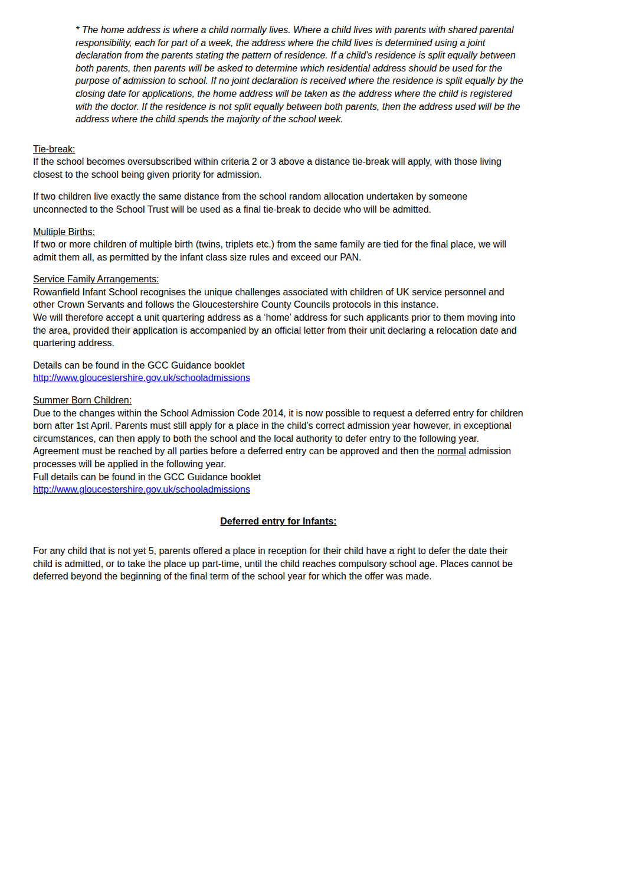* The home address is where a child normally lives. Where a child lives with parents with shared parental responsibility, each for part of a week, the address where the child lives is determined using a joint declaration from the parents stating the pattern of residence. If a child’s residence is split equally between both parents, then parents will be asked to determine which residential address should be used for the purpose of admission to school. If no joint declaration is received where the residence is split equally by the closing date for applications, the home address will be taken as the address where the child is registered with the doctor. If the residence is not split equally between both parents, then the address used will be the address where the child spends the majority of the school week.
Tie-break:
If the school becomes oversubscribed within criteria 2 or 3 above a distance tie-break will apply, with those living closest to the school being given priority for admission.
If two children live exactly the same distance from the school random allocation undertaken by someone unconnected to the School Trust will be used as a final tie-break to decide who will be admitted.
Multiple Births:
If two or more children of multiple birth (twins, triplets etc.) from the same family are tied for the final place, we will admit them all, as permitted by the infant class size rules and exceed our PAN.
Service Family Arrangements:
Rowanfield Infant School recognises the unique challenges associated with children of UK service personnel and other Crown Servants and follows the Gloucestershire County Councils protocols in this instance.
We will therefore accept a unit quartering address as a ‘home’ address for such applicants prior to them moving into the area, provided their application is accompanied by an official letter from their unit declaring a relocation date and quartering address.
Details can be found in the GCC Guidance booklet
http://www.gloucestershire.gov.uk/schooladmissions
Summer Born Children:
Due to the changes within the School Admission Code 2014, it is now possible to request a deferred entry for children born after 1st April. Parents must still apply for a place in the child’s correct admission year however, in exceptional circumstances, can then apply to both the school and the local authority to defer entry to the following year. Agreement must be reached by all parties before a deferred entry can be approved and then the normal admission processes will be applied in the following year.
Full details can be found in the GCC Guidance booklet
http://www.gloucestershire.gov.uk/schooladmissions
Deferred entry for Infants:
For any child that is not yet 5, parents offered a place in reception for their child have a right to defer the date their child is admitted, or to take the place up part-time, until the child reaches compulsory school age. Places cannot be deferred beyond the beginning of the final term of the school year for which the offer was made.